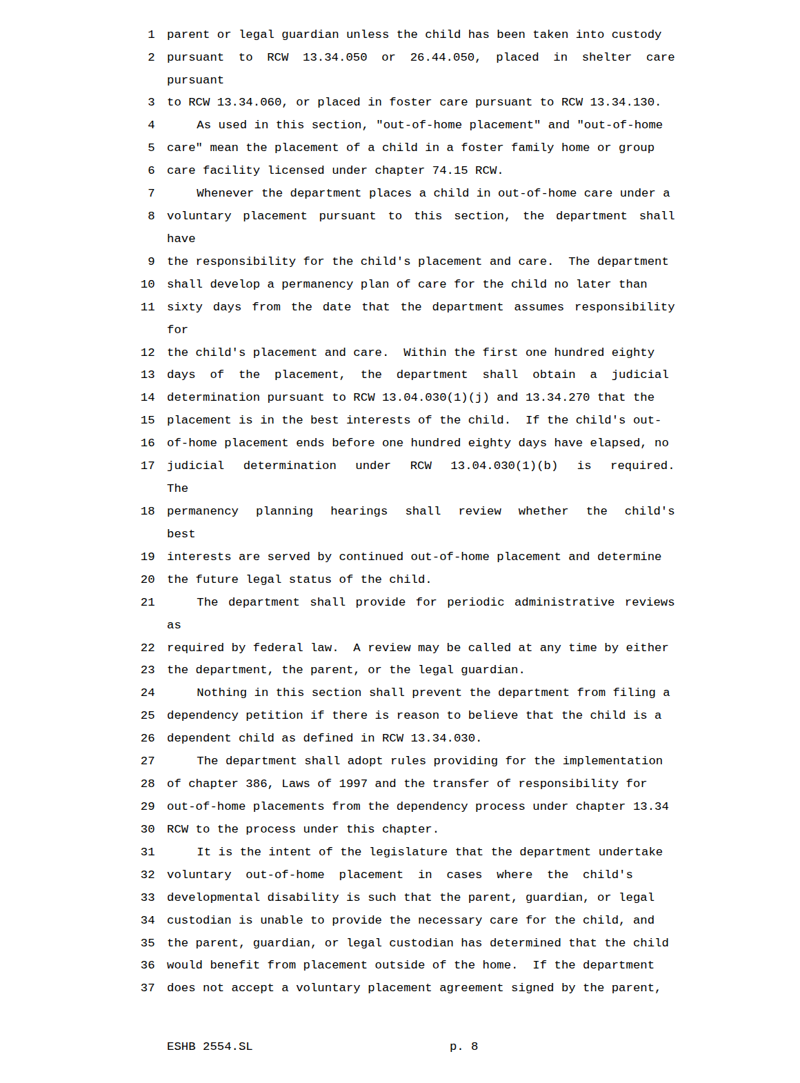parent or legal guardian unless the child has been taken into custody
pursuant to RCW 13.34.050 or 26.44.050, placed in shelter care pursuant
to RCW 13.34.060, or placed in foster care pursuant to RCW 13.34.130.
As used in this section, "out-of-home placement" and "out-of-home
care" mean the placement of a child in a foster family home or group
care facility licensed under chapter 74.15 RCW.
Whenever the department places a child in out-of-home care under a
voluntary placement pursuant to this section, the department shall have
the responsibility for the child's placement and care. The department
shall develop a permanency plan of care for the child no later than
sixty days from the date that the department assumes responsibility for
the child's placement and care. Within the first one hundred eighty
days of the placement, the department shall obtain a judicial
determination pursuant to RCW 13.04.030(1)(j) and 13.34.270 that the
placement is in the best interests of the child. If the child's out-
of-home placement ends before one hundred eighty days have elapsed, no
judicial determination under RCW 13.04.030(1)(b) is required. The
permanency planning hearings shall review whether the child's best
interests are served by continued out-of-home placement and determine
the future legal status of the child.
The department shall provide for periodic administrative reviews as
required by federal law. A review may be called at any time by either
the department, the parent, or the legal guardian.
Nothing in this section shall prevent the department from filing a
dependency petition if there is reason to believe that the child is a
dependent child as defined in RCW 13.34.030.
The department shall adopt rules providing for the implementation
of chapter 386, Laws of 1997 and the transfer of responsibility for
out-of-home placements from the dependency process under chapter 13.34
RCW to the process under this chapter.
It is the intent of the legislature that the department undertake
voluntary out-of-home placement in cases where the child's
developmental disability is such that the parent, guardian, or legal
custodian is unable to provide the necessary care for the child, and
the parent, guardian, or legal custodian has determined that the child
would benefit from placement outside of the home. If the department
does not accept a voluntary placement agreement signed by the parent,
ESHB 2554.SL
p. 8